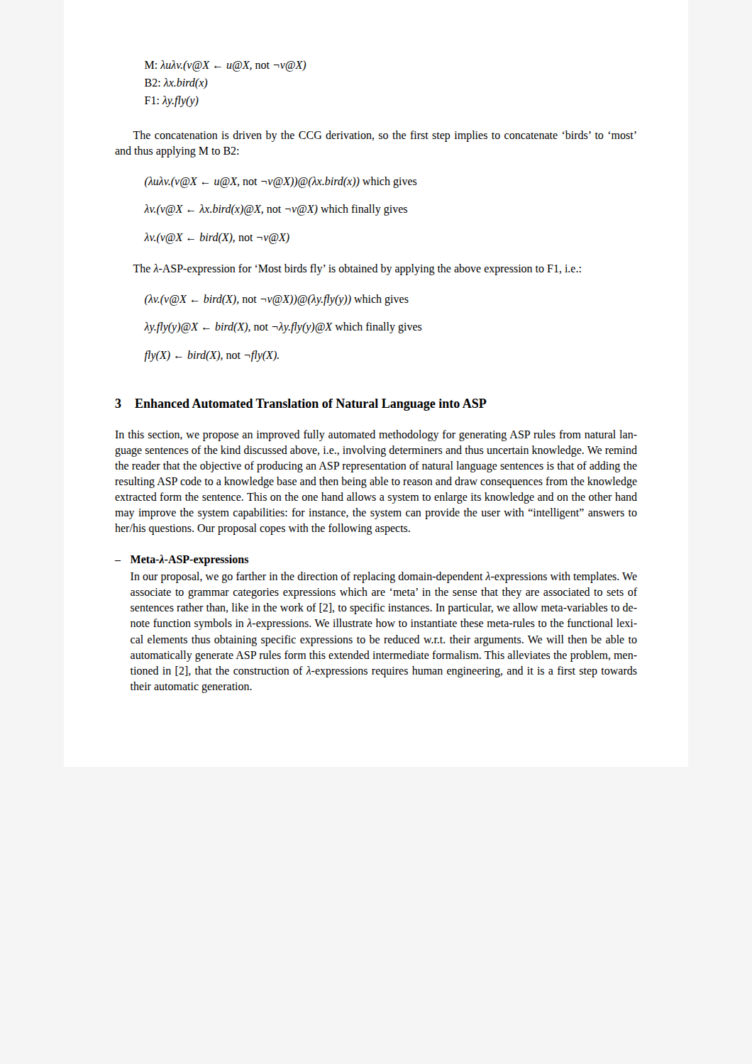M: λuλv.(v@X ← u@X, not ¬v@X)
B2: λx.bird(x)
F1: λy.fly(y)
The concatenation is driven by the CCG derivation, so the first step implies to concatenate ‘birds’ to ‘most’ and thus applying M to B2:
(λuλv.(v@X ← u@X, not ¬v@X))@(λx.bird(x)) which gives
λv.(v@X ← λx.bird(x)@X, not ¬v@X) which finally gives
λv.(v@X ← bird(X), not ¬v@X)
The λ-ASP-expression for ‘Most birds fly’ is obtained by applying the above expression to F1, i.e.:
(λv.(v@X ← bird(X), not ¬v@X))@(λy.fly(y)) which gives
λy.fly(y)@X ← bird(X), not ¬λy.fly(y)@X which finally gives
fly(X) ← bird(X), not ¬fly(X).
3 Enhanced Automated Translation of Natural Language into ASP
In this section, we propose an improved fully automated methodology for generating ASP rules from natural language sentences of the kind discussed above, i.e., involving determiners and thus uncertain knowledge. We remind the reader that the objective of producing an ASP representation of natural language sentences is that of adding the resulting ASP code to a knowledge base and then being able to reason and draw consequences from the knowledge extracted form the sentence. This on the one hand allows a system to enlarge its knowledge and on the other hand may improve the system capabilities: for instance, the system can provide the user with “intelligent” answers to her/his questions. Our proposal copes with the following aspects.
Meta-λ-ASP-expressions In our proposal, we go farther in the direction of replacing domain-dependent λ-expressions with templates. We associate to grammar categories expressions which are ‘meta’ in the sense that they are associated to sets of sentences rather than, like in the work of [2], to specific instances. In particular, we allow meta-variables to denote function symbols in λ-expressions. We illustrate how to instantiate these meta-rules to the functional lexical elements thus obtaining specific expressions to be reduced w.r.t. their arguments. We will then be able to automatically generate ASP rules form this extended intermediate formalism. This alleviates the problem, mentioned in [2], that the construction of λ-expressions requires human engineering, and it is a first step towards their automatic generation.